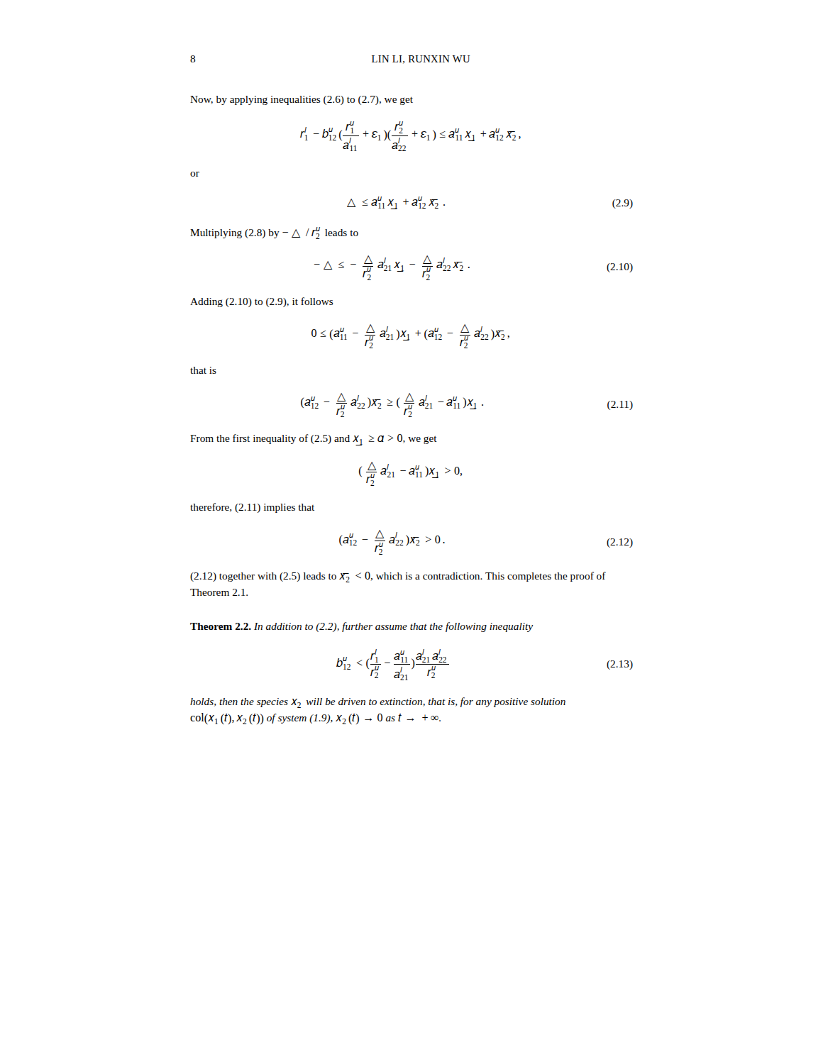8 LIN LI, RUNXIN WU
Now, by applying inequalities (2.6) to (2.7), we get
r1l − b12u ( r1u a11l + ε1 ) ( r2u a22l + ε1 ) ≤ a11u x1_ + a12u x2¯ ,
or
△ ≤ a11u x1_ + a12u x2¯ .
(2.9)
Multiplying (2.8) by −△/r2u leads to
−△ ≤ − △ r2u a21l x1_ − △ r2u a22l x2¯ .
(2.10)
Adding (2.10) to (2.9), it follows
0 ≤ ( a11u − △ r2u a21l ) x1_ + ( a12u − △ r2u a22l ) x2¯ ,
that is
( a12u − △ r2u a22l ) x2¯ ≥ ( △ r2u a21l − a11u ) x1_ .
(2.11)
From the first inequality of (2.5) and x1_≥α>0, we get
( △ r2u a21l − a11u ) x1_ > 0 ,
therefore, (2.11) implies that
( a12u − △ r2u a22l ) x2¯ > 0 .
(2.12)
(2.12) together with (2.5) leads to x2¯<0, which is a contradiction. This completes the proof of Theorem 2.1.
Theorem 2.2. In addition to (2.2), further assume that the following inequality
b12u < ( r1l r2u − a11u a21l ) a21l a22l r2u
(2.13)
holds, then the species x2 will be driven to extinction, that is, for any positive solution col(x1(t),x2(t)) of system (1.9), x2(t)→0 as t→+∞.